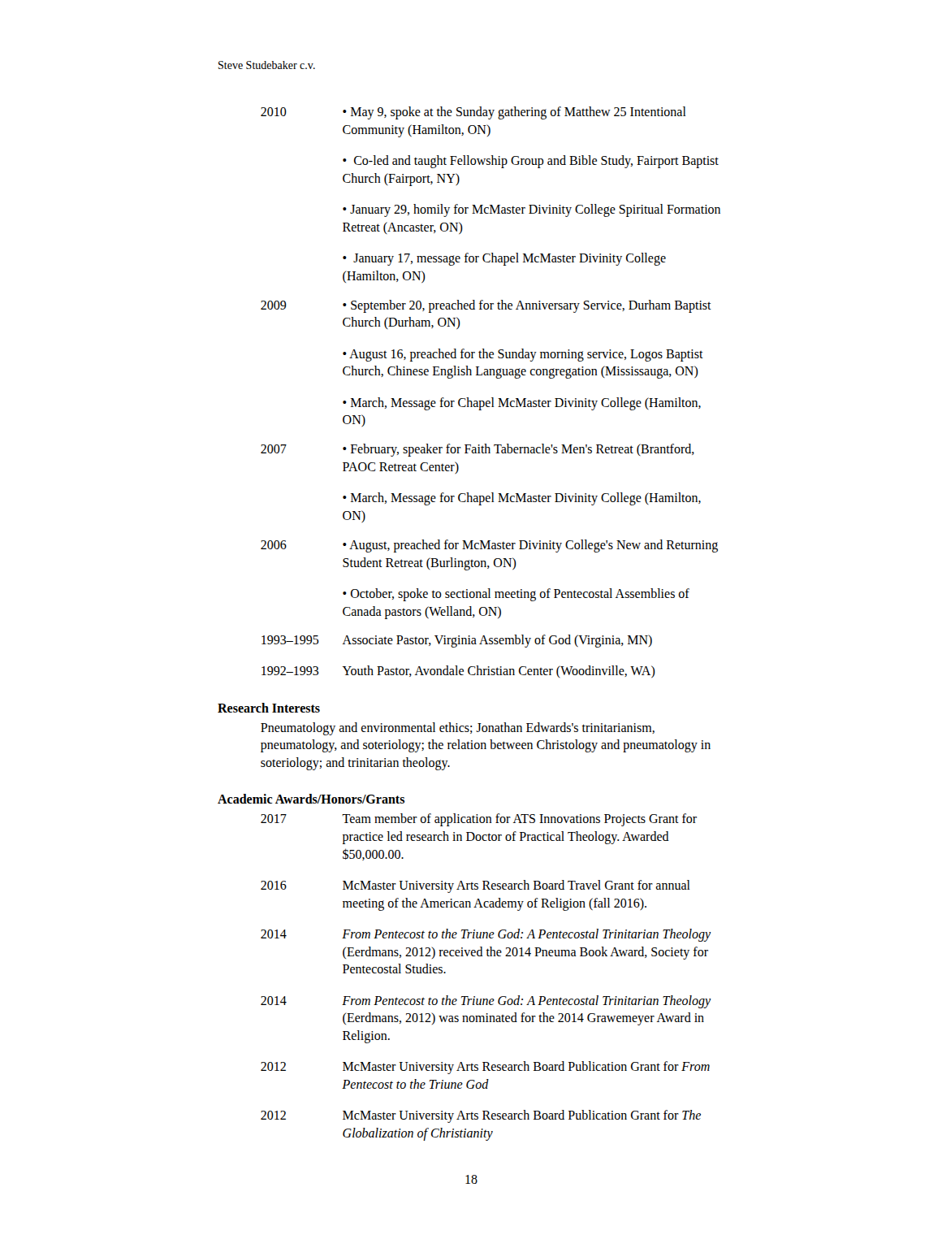Steve Studebaker c.v.
2010
• May 9, spoke at the Sunday gathering of Matthew 25 Intentional Community (Hamilton, ON)
• Co-led and taught Fellowship Group and Bible Study, Fairport Baptist Church (Fairport, NY)
• January 29, homily for McMaster Divinity College Spiritual Formation Retreat (Ancaster, ON)
• January 17, message for Chapel McMaster Divinity College (Hamilton, ON)
2009
• September 20, preached for the Anniversary Service, Durham Baptist Church (Durham, ON)
• August 16, preached for the Sunday morning service, Logos Baptist Church, Chinese English Language congregation (Mississauga, ON)
• March, Message for Chapel McMaster Divinity College (Hamilton, ON)
2007
• February, speaker for Faith Tabernacle's Men's Retreat (Brantford, PAOC Retreat Center)
• March, Message for Chapel McMaster Divinity College (Hamilton, ON)
2006
• August, preached for McMaster Divinity College's New and Returning Student Retreat (Burlington, ON)
• October, spoke to sectional meeting of Pentecostal Assemblies of Canada pastors (Welland, ON)
1993–1995
Associate Pastor, Virginia Assembly of God (Virginia, MN)
1992–1993
Youth Pastor, Avondale Christian Center (Woodinville, WA)
Research Interests
Pneumatology and environmental ethics; Jonathan Edwards's trinitarianism, pneumatology, and soteriology; the relation between Christology and pneumatology in soteriology; and trinitarian theology.
Academic Awards/Honors/Grants
2017
Team member of application for ATS Innovations Projects Grant for practice led research in Doctor of Practical Theology. Awarded $50,000.00.
2016
McMaster University Arts Research Board Travel Grant for annual meeting of the American Academy of Religion (fall 2016).
2014
From Pentecost to the Triune God: A Pentecostal Trinitarian Theology (Eerdmans, 2012) received the 2014 Pneuma Book Award, Society for Pentecostal Studies.
2014
From Pentecost to the Triune God: A Pentecostal Trinitarian Theology (Eerdmans, 2012) was nominated for the 2014 Grawemeyer Award in Religion.
2012
McMaster University Arts Research Board Publication Grant for From Pentecost to the Triune God
2012
McMaster University Arts Research Board Publication Grant for The Globalization of Christianity
18